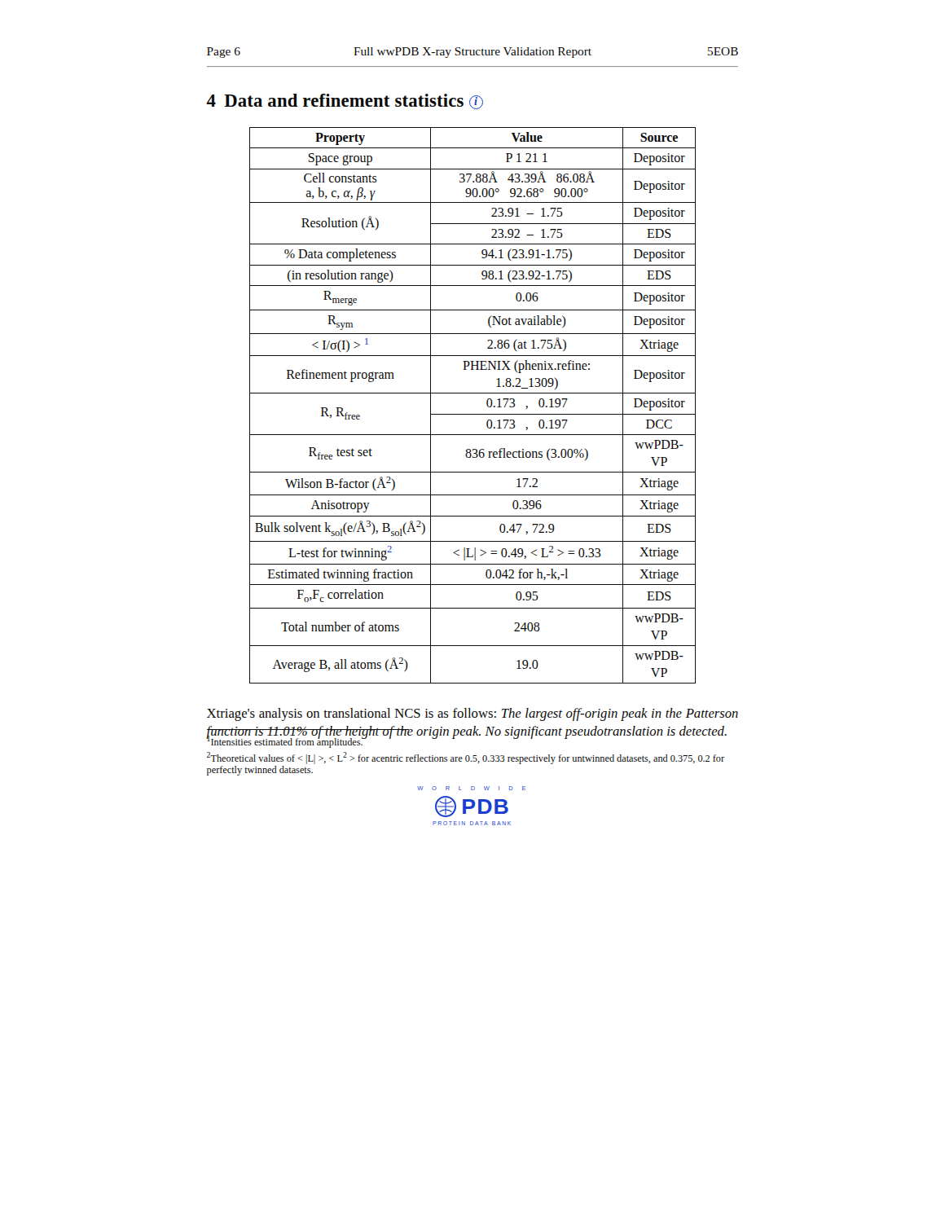Page 6
Full wwPDB X-ray Structure Validation Report
5EOB
4 Data and refinement statisticsi
| Property | Value | Source |
| --- | --- | --- |
| Space group | P 1 21 1 | Depositor |
| Cell constants a, b, c, α , β , γ | 37.88Å 43.39Å 86.08Å 90.00° 92.68° 90.00° | Depositor |
| Resolution (Å) | 23.91 – 1.75 | Depositor |
| 23.92 – 1.75 | EDS |
| % Data completeness | 94.1 (23.91-1.75) | Depositor |
| (in resolution range) | 98.1 (23.92-1.75) | EDS |
| R merge | 0.06 | Depositor |
| R sym | (Not available) | Depositor |
| < I/σ(I) > 1 | 2.86 (at 1.75Å) | Xtriage |
| Refinement program | PHENIX (phenix.refine: 1.8.2_1309) | Depositor |
| R, R free | 0.173 , 0.197 | Depositor |
| 0.173 , 0.197 | DCC |
| R free test set | 836 reflections (3.00%) | wwPDB-VP |
| Wilson B-factor (Å 2 ) | 17.2 | Xtriage |
| Anisotropy | 0.396 | Xtriage |
| Bulk solvent k sol (e/Å 3 ), B sol (Å 2 ) | 0.47 , 72.9 | EDS |
| L-test for twinning 2 | < /L/ > = 0.49, < L 2 > = 0.33 | Xtriage |
| Estimated twinning fraction | 0.042 for h,-k,-l | Xtriage |
| F o ,F c correlation | 0.95 | EDS |
| Total number of atoms | 2408 | wwPDB-VP |
| Average B, all atoms (Å 2 ) | 19.0 | wwPDB-VP |
Xtriage's analysis on translational NCS is as follows: The largest off-origin peak in the Patterson function is 11.01% of the height of the origin peak. No significant pseudotranslation is detected.
1 Intensities estimated from amplitudes.
2 Theoretical values of < |L| >, < L2 > for acentric reflections are 0.5, 0.333 respectively for untwinned datasets, and 0.375, 0.2 for perfectly twinned datasets.
W O R L D W I D E
PDB
PROTEIN DATA BANK